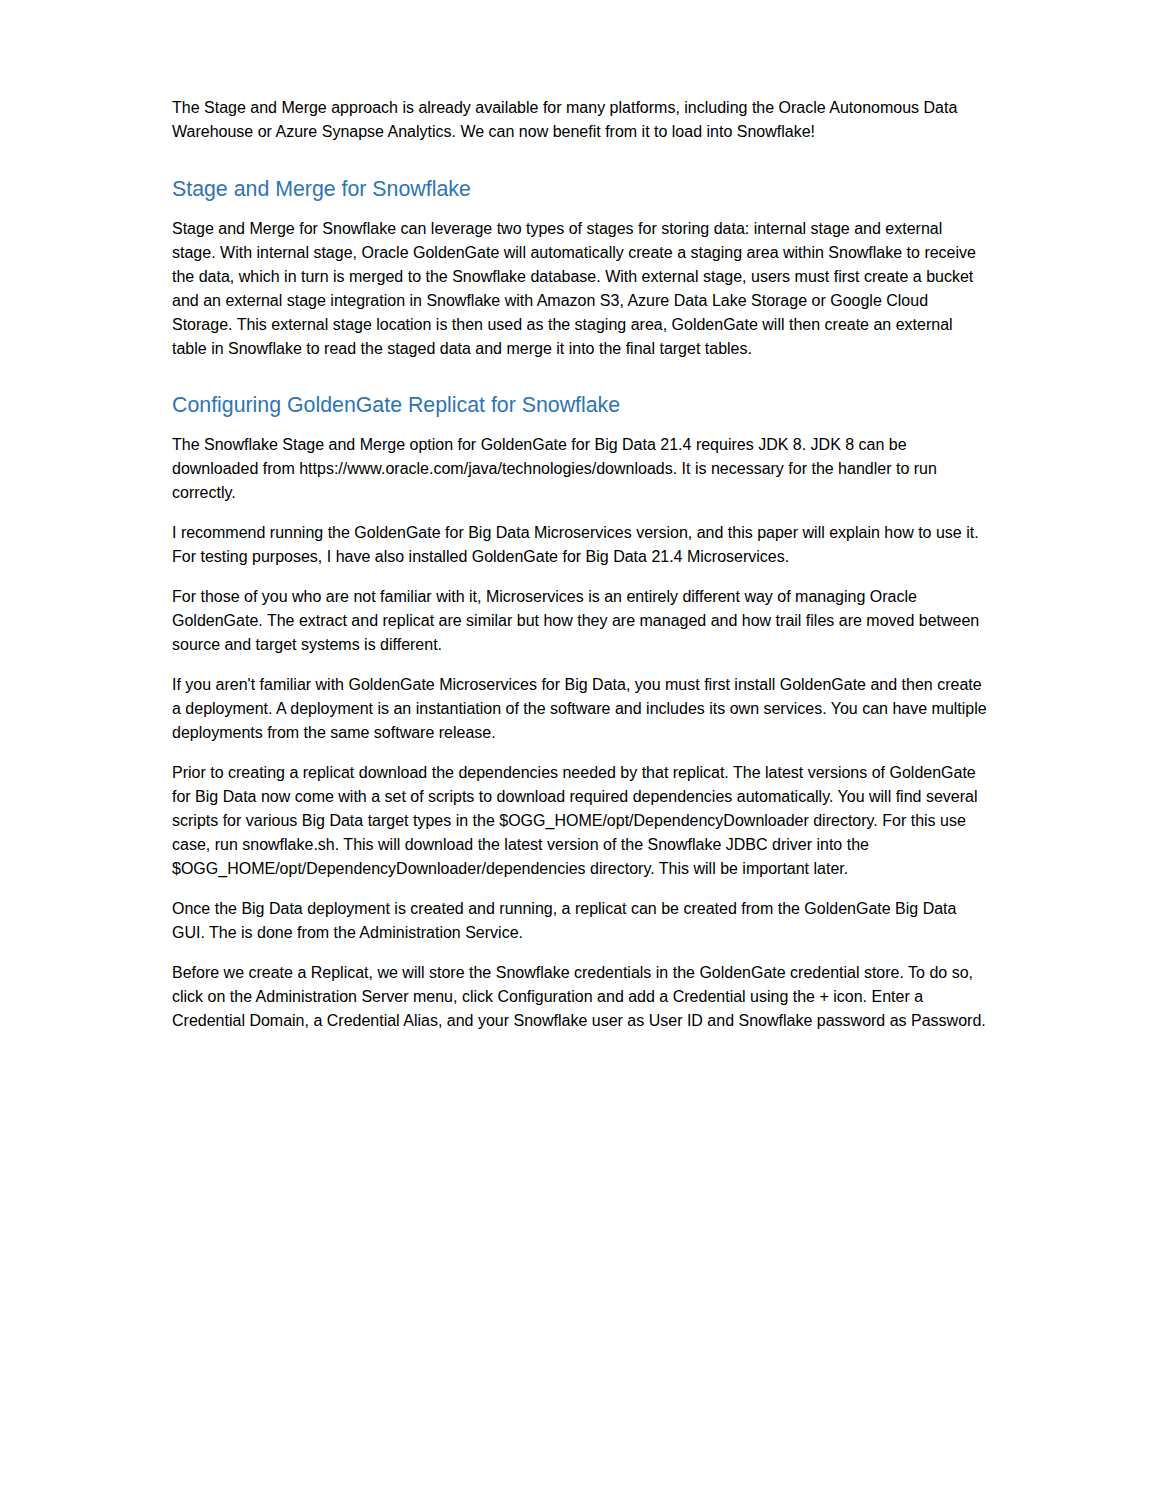The Stage and Merge approach is already available for many platforms, including the Oracle Autonomous Data Warehouse or Azure Synapse Analytics. We can now benefit from it to load into Snowflake!
Stage and Merge for Snowflake
Stage and Merge for Snowflake can leverage two types of stages for storing data: internal stage and external stage. With internal stage, Oracle GoldenGate will automatically create a staging area within Snowflake to receive the data, which in turn is merged to the Snowflake database. With external stage, users must first create a bucket and an external stage integration in Snowflake with Amazon S3, Azure Data Lake Storage or Google Cloud Storage. This external stage location is then used as the staging area, GoldenGate will then create an external table in Snowflake to read the staged data and merge it into the final target tables.
Configuring GoldenGate Replicat for Snowflake
The Snowflake Stage and Merge option for GoldenGate for Big Data 21.4 requires JDK 8. JDK 8 can be downloaded from https://www.oracle.com/java/technologies/downloads. It is necessary for the handler to run correctly.
I recommend running the GoldenGate for Big Data Microservices version, and this paper will explain how to use it. For testing purposes, I have also installed GoldenGate for Big Data 21.4 Microservices.
For those of you who are not familiar with it, Microservices is an entirely different way of managing Oracle GoldenGate. The extract and replicat are similar but how they are managed and how trail files are moved between source and target systems is different.
If you aren't familiar with GoldenGate Microservices for Big Data, you must first install GoldenGate and then create a deployment. A deployment is an instantiation of the software and includes its own services. You can have multiple deployments from the same software release.
Prior to creating a replicat download the dependencies needed by that replicat. The latest versions of GoldenGate for Big Data now come with a set of scripts to download required dependencies automatically. You will find several scripts for various Big Data target types in the $OGG_HOME/opt/DependencyDownloader directory. For this use case, run snowflake.sh. This will download the latest version of the Snowflake JDBC driver into the $OGG_HOME/opt/DependencyDownloader/dependencies directory. This will be important later.
Once the Big Data deployment is created and running, a replicat can be created from the GoldenGate Big Data GUI. The is done from the Administration Service.
Before we create a Replicat, we will store the Snowflake credentials in the GoldenGate credential store. To do so, click on the Administration Server menu, click Configuration and add a Credential using the + icon. Enter a Credential Domain, a Credential Alias, and your Snowflake user as User ID and Snowflake password as Password.